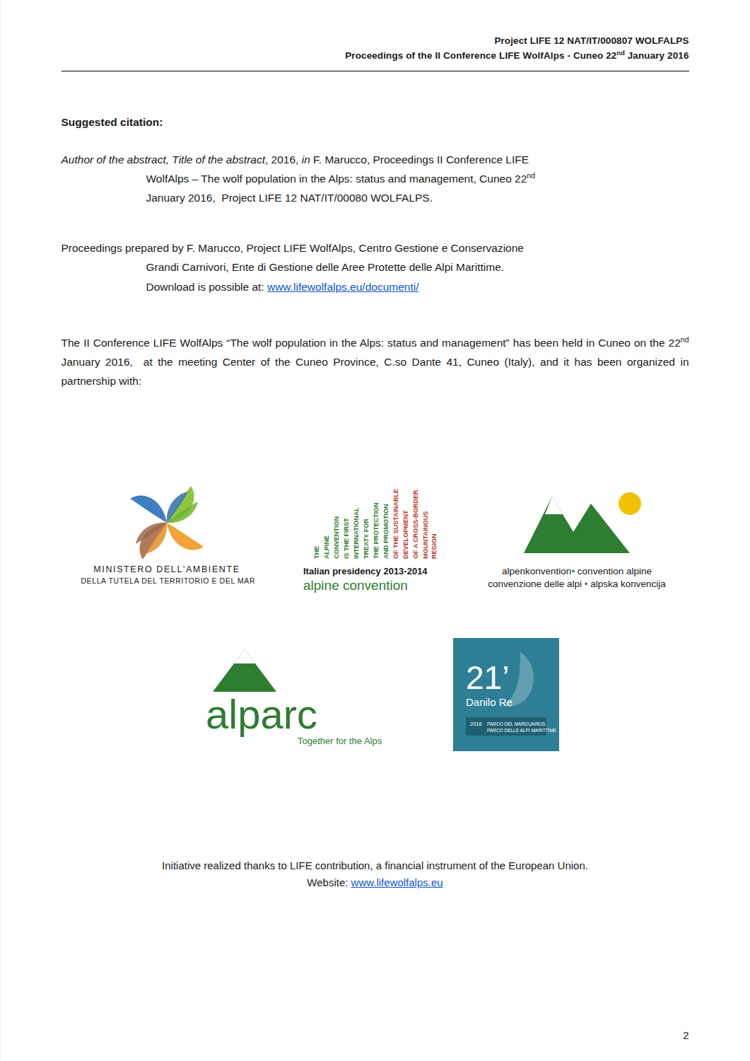Project LIFE 12 NAT/IT/000807 WOLFALPS
Proceedings of the II Conference LIFE WolfAlps - Cuneo 22nd January 2016
Suggested citation:
Author of the abstract, Title of the abstract, 2016, in F. Marucco, Proceedings II Conference LIFE WolfAlps – The wolf population in the Alps: status and management, Cuneo 22nd January 2016, Project LIFE 12 NAT/IT/00080 WOLFALPS.
Proceedings prepared by F. Marucco, Project LIFE WolfAlps, Centro Gestione e Conservazione Grandi Carnivori, Ente di Gestione delle Aree Protette delle Alpi Marittime. Download is possible at: www.lifewolfalps.eu/documenti/
The II Conference LIFE WolfAlps “The wolf population in the Alps: status and management” has been held in Cuneo on the 22nd January 2016, at the meeting Center of the Cuneo Province, C.so Dante 41, Cuneo (Italy), and it has been organized in partnership with:
MINISTERO DELL'AMBIENTE E DELLA TUTELA DEL TERRITORIO E DEL MARE THE ALPINE CONVENTION IS THE FIRST INTERNATIONAL TREATY FOR THE PROTECTION AND PROMOTION OF THE SUSTAINABLE DEVELOPMENT OF A CROSS-BORDER MOUNTAINOUS REGION Italian presidency 2013-2014 alpine convention alpenkonvention• convention alpine convenzione delle alpi • alpska konvencija
alparc Together for the Alps 21’ Danilo Re 2016 PARCO DEL MARGUAREIS PARCO DELLE ALPI MARITTIME
Initiative realized thanks to LIFE contribution, a financial instrument of the European Union.
Website: www.lifewolfalps.eu
2